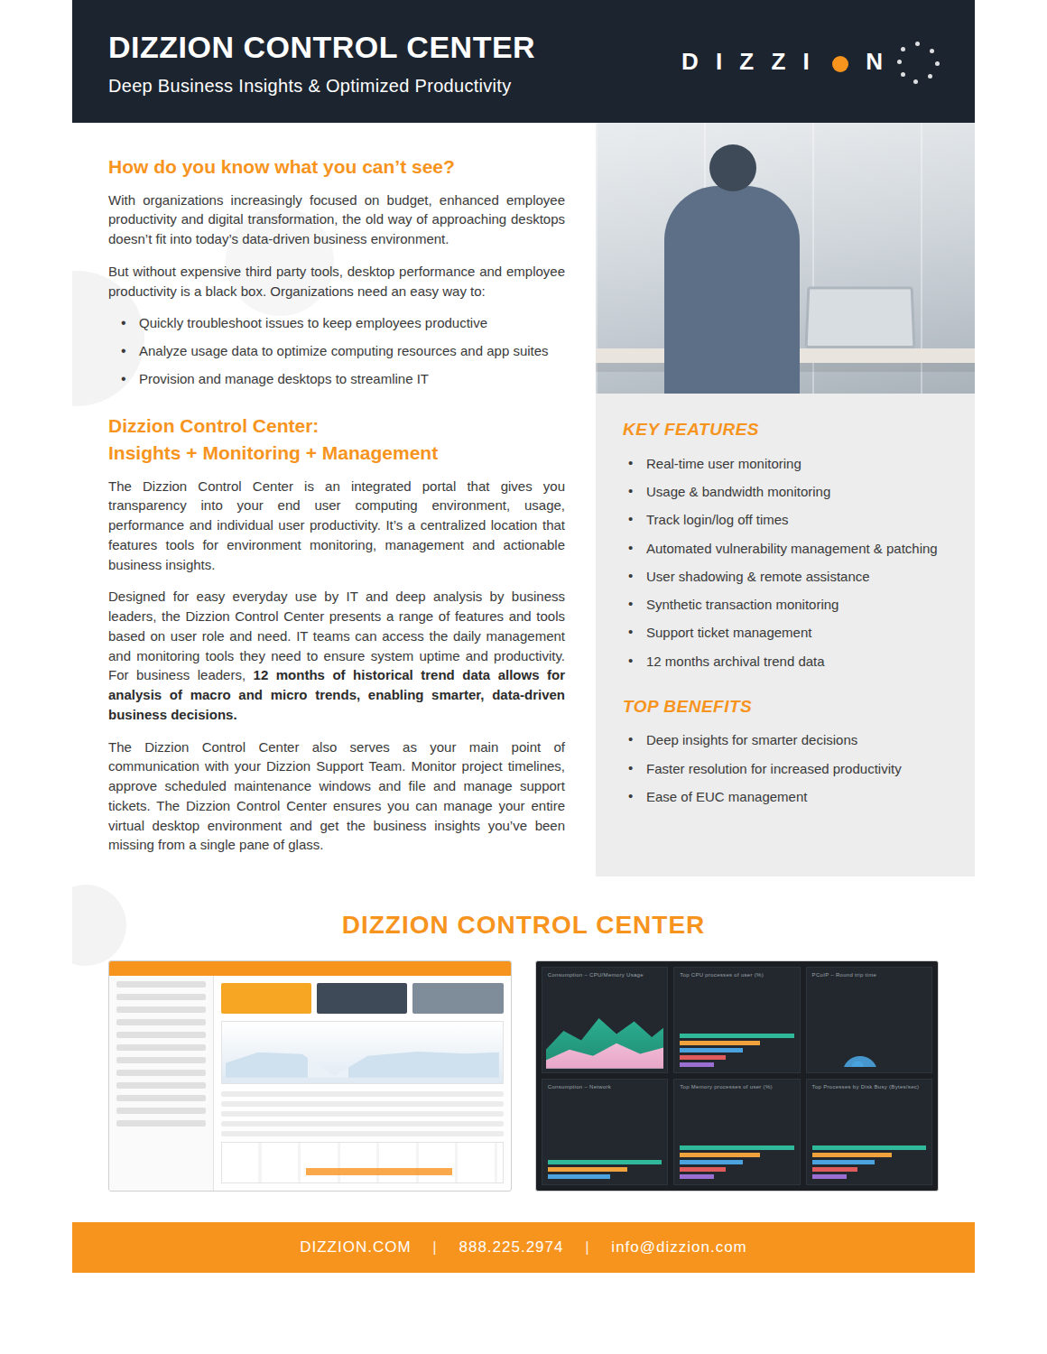Dizzion Control Center
Deep Business Insights & Optimized Productivity
D I Z Z I N
How do you know what you can’t see?
With organizations increasingly focused on budget, enhanced employee productivity and digital transformation, the old way of approaching desktops doesn’t fit into today’s data-driven business environment.
But without expensive third party tools, desktop performance and employee productivity is a black box. Organizations need an easy way to:
Quickly troubleshoot issues to keep employees productive
Analyze usage data to optimize computing resources and app suites
Provision and manage desktops to streamline IT
Dizzion Control Center:Insights + Monitoring + Management
The Dizzion Control Center is an integrated portal that gives you transparency into your end user computing environment, usage, performance and individual user productivity. It’s a centralized location that features tools for environment monitoring, management and actionable business insights.
Designed for easy everyday use by IT and deep analysis by business leaders, the Dizzion Control Center presents a range of features and tools based on user role and need. IT teams can access the daily management and monitoring tools they need to ensure system uptime and productivity. For business leaders, 12 months of historical trend data allows for analysis of macro and micro trends, enabling smarter, data-driven business decisions.
The Dizzion Control Center also serves as your main point of communication with your Dizzion Support Team. Monitor project timelines, approve scheduled maintenance windows and file and manage support tickets. The Dizzion Control Center ensures you can manage your entire virtual desktop environment and get the business insights you’ve been missing from a single pane of glass.
Key Features
Real-time user monitoring
Usage & bandwidth monitoring
Track login/log off times
Automated vulnerability management & patching
User shadowing & remote assistance
Synthetic transaction monitoring
Support ticket management
12 months archival trend data
Top Benefits
Deep insights for smarter decisions
Faster resolution for increased productivity
Ease of EUC management
Dizzion Control Center
Consumption – CPU/Memory Usage
Top CPU processes of user (%)
PCoIP – Round trip time
Consumption – Network
Top Memory processes of user (%)
Top Processes by Disk Busy (Bytes/sec)
DIZZION.COM | 888.225.2974 | info@dizzion.com